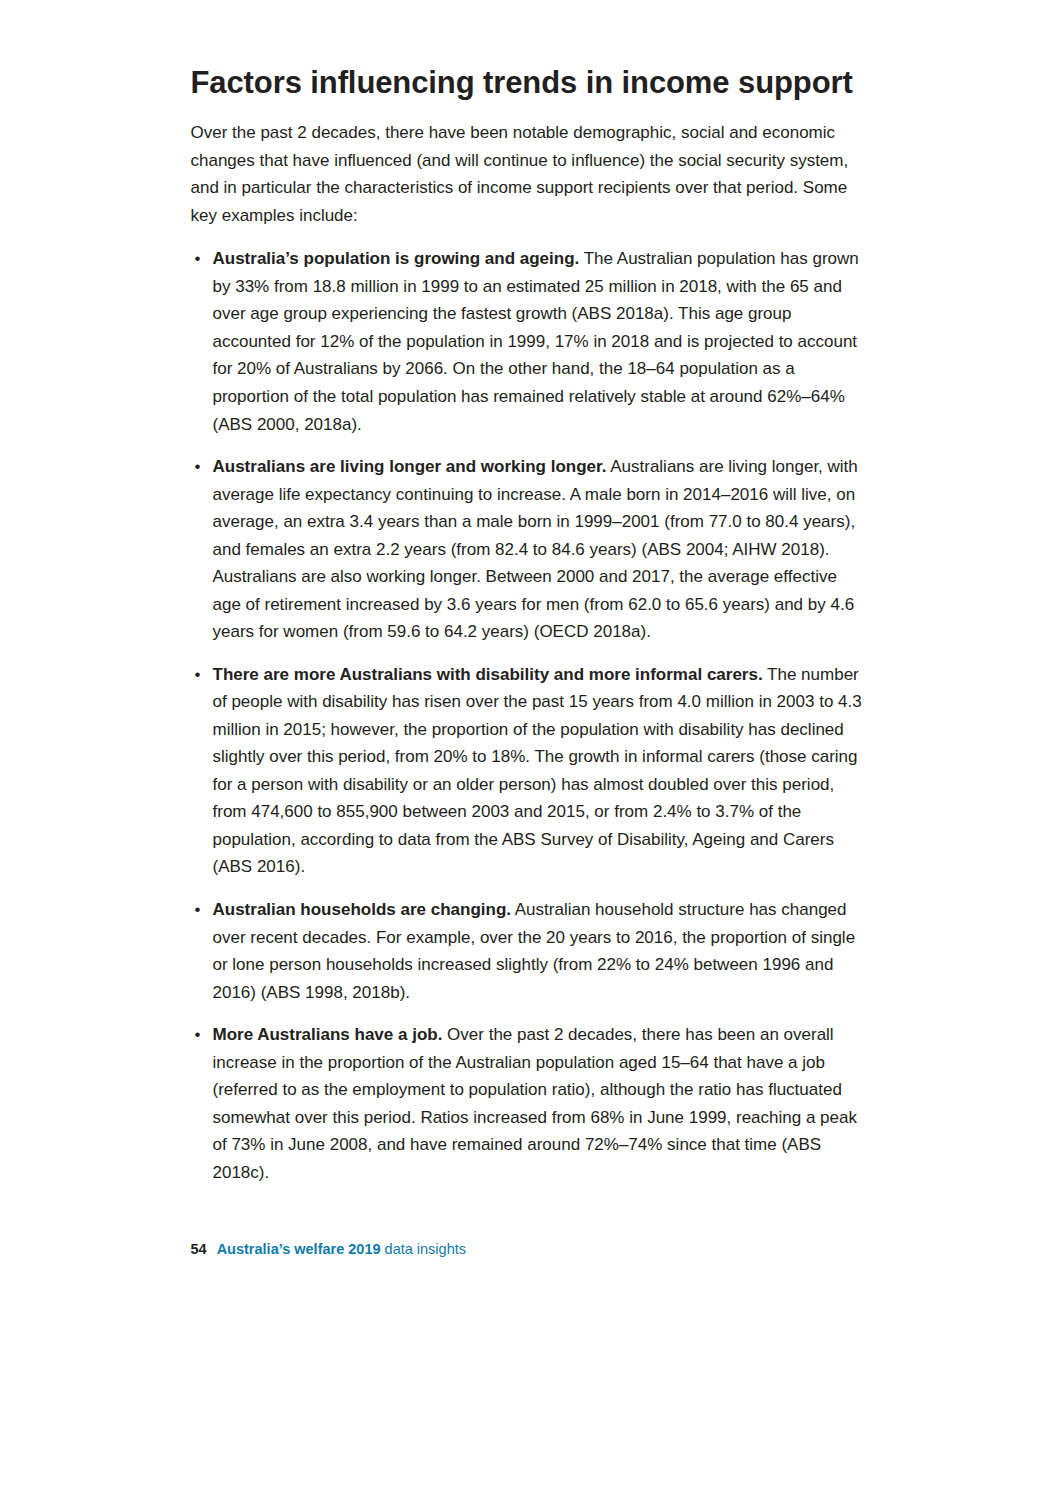Factors influencing trends in income support
Over the past 2 decades, there have been notable demographic, social and economic changes that have influenced (and will continue to influence) the social security system, and in particular the characteristics of income support recipients over that period. Some key examples include:
Australia’s population is growing and ageing. The Australian population has grown by 33% from 18.8 million in 1999 to an estimated 25 million in 2018, with the 65 and over age group experiencing the fastest growth (ABS 2018a). This age group accounted for 12% of the population in 1999, 17% in 2018 and is projected to account for 20% of Australians by 2066. On the other hand, the 18–64 population as a proportion of the total population has remained relatively stable at around 62%–64% (ABS 2000, 2018a).
Australians are living longer and working longer. Australians are living longer, with average life expectancy continuing to increase. A male born in 2014–2016 will live, on average, an extra 3.4 years than a male born in 1999–2001 (from 77.0 to 80.4 years), and females an extra 2.2 years (from 82.4 to 84.6 years) (ABS 2004; AIHW 2018). Australians are also working longer. Between 2000 and 2017, the average effective age of retirement increased by 3.6 years for men (from 62.0 to 65.6 years) and by 4.6 years for women (from 59.6 to 64.2 years) (OECD 2018a).
There are more Australians with disability and more informal carers. The number of people with disability has risen over the past 15 years from 4.0 million in 2003 to 4.3 million in 2015; however, the proportion of the population with disability has declined slightly over this period, from 20% to 18%. The growth in informal carers (those caring for a person with disability or an older person) has almost doubled over this period, from 474,600 to 855,900 between 2003 and 2015, or from 2.4% to 3.7% of the population, according to data from the ABS Survey of Disability, Ageing and Carers (ABS 2016).
Australian households are changing. Australian household structure has changed over recent decades. For example, over the 20 years to 2016, the proportion of single or lone person households increased slightly (from 22% to 24% between 1996 and 2016) (ABS 1998, 2018b).
More Australians have a job. Over the past 2 decades, there has been an overall increase in the proportion of the Australian population aged 15–64 that have a job (referred to as the employment to population ratio), although the ratio has fluctuated somewhat over this period. Ratios increased from 68% in June 1999, reaching a peak of 73% in June 2008, and have remained around 72%–74% since that time (ABS 2018c).
54 Australia’s welfare 2019 data insights